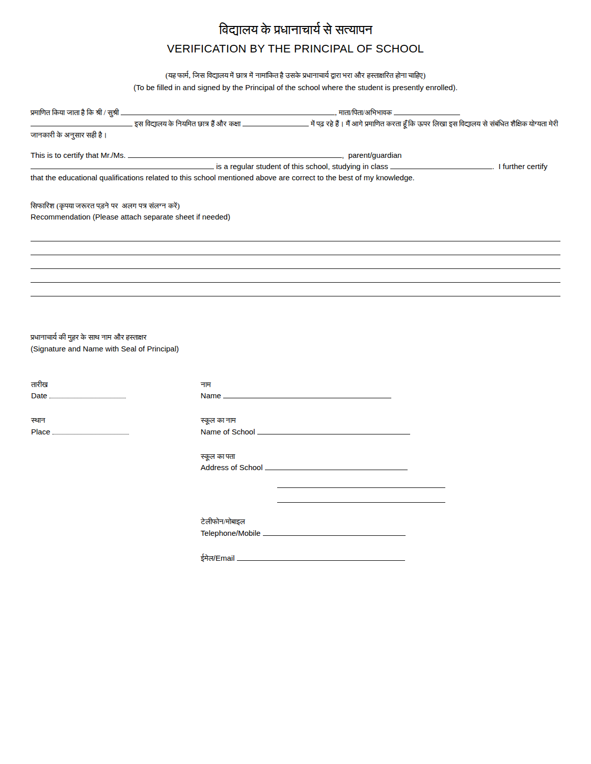विद्यालय के प्रधानाचार्य से सत्यापन
VERIFICATION BY THE PRINCIPAL OF SCHOOL
(यह फार्म, जिस विद्यालय में छात्र में नामांकित है उसके प्रधानाचार्य द्वारा भरा और हस्ताक्षरित होना चाहिए)
(To be filled in and signed by the Principal of the school where the student is presently enrolled).
प्रमाणित किया जाता है कि श्री / सुश्री , माता/पिता/अभिभावक इस विद्यालय के नियमित छात्र हैं और कक्षा में पढ़ रहे हैं। मैं आगे प्रमाणित करता हूँ कि ऊपर लिखा इस विद्यालय से संबंधित शैक्षिक योग्यता मेरी जानकारी के अनुसार सही है।
This is to certify that Mr./Ms. , parent/guardian is a regular student of this school, studying in class . I further certify that the educational qualifications related to this school mentioned above are correct to the best of my knowledge.
सिफारिश (कृपया जरूरत पड़ने पर अलग पत्र संलग्न करें)
Recommendation (Please attach separate sheet if needed)
प्रधानाचार्य की मुहर के साथ नाम और हस्ताक्षर
(Signature and Name with Seal of Principal)
| तारीख Date | नाम Name |
| स्थान Place | स्कूल का नाम Name of School |
| | स्कूल का पता Address of School |
| | टेलीफोन/मोबाइल Telephone/Mobile |
| | ईमेल /Email |